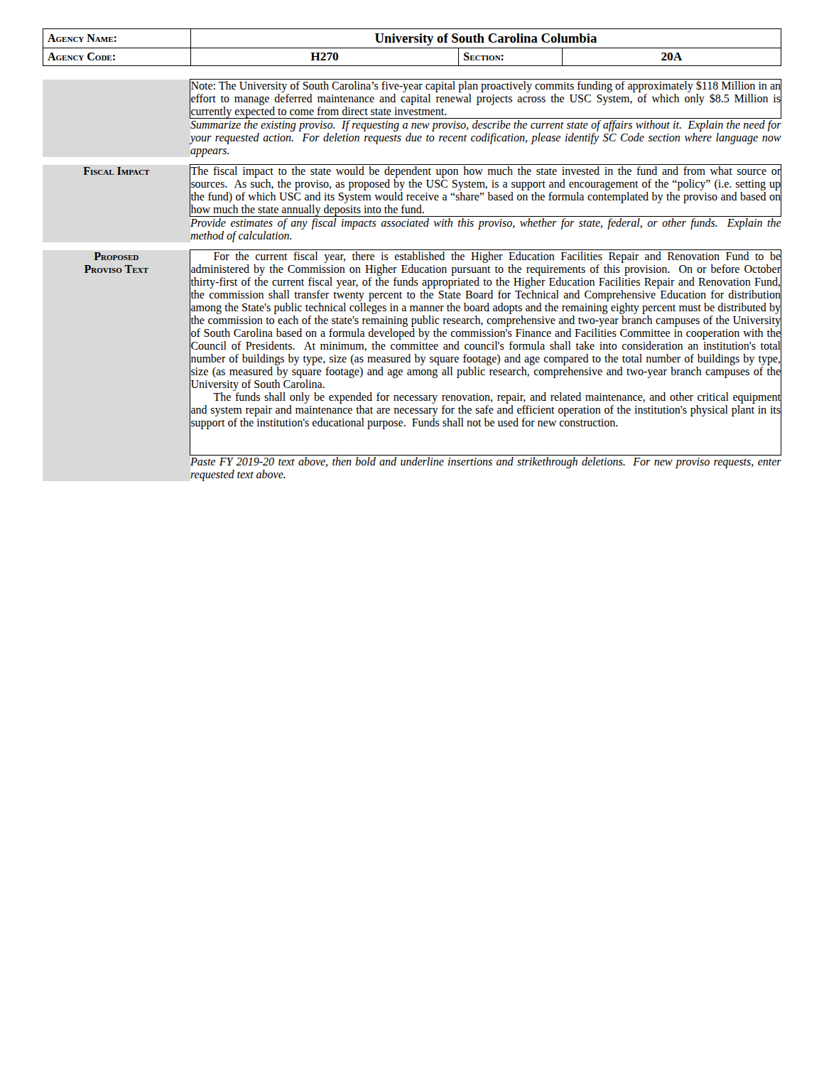| Agency Name: | University of South Carolina Columbia |
| Agency Code: | H270 | Section: | 20A |
| | Note: The University of South Carolina’s five-year capital plan proactively commits funding of approximately $118 Million in an effort to manage deferred maintenance and capital renewal projects across the USC System, of which only $8.5 Million is currently expected to come from direct state investment. |
| | Summarize the existing proviso. If requesting a new proviso, describe the current state of affairs without it. Explain the need for your requested action. For deletion requests due to recent codification, please identify SC Code section where language now appears. |
| Fiscal Impact | The fiscal impact to the state would be dependent upon how much the state invested in the fund and from what source or sources. As such, the proviso, as proposed by the USC System, is a support and encouragement of the “policy” (i.e. setting up the fund) of which USC and its System would receive a “share” based on the formula contemplated by the proviso and based on how much the state annually deposits into the fund. |
| | Provide estimates of any fiscal impacts associated with this proviso, whether for state, federal, or other funds. Explain the method of calculation. |
| Proposed Proviso Text | For the current fiscal year, there is established the Higher Education Facilities Repair and Renovation Fund to be administered by the Commission on Higher Education pursuant to the requirements of this provision. On or before October thirty-first of the current fiscal year, of the funds appropriated to the Higher Education Facilities Repair and Renovation Fund, the commission shall transfer twenty percent to the State Board for Technical and Comprehensive Education for distribution among the State's public technical colleges in a manner the board adopts and the remaining eighty percent must be distributed by the commission to each of the state's remaining public research, comprehensive and two-year branch campuses of the University of South Carolina based on a formula developed by the commission's Finance and Facilities Committee in cooperation with the Council of Presidents. At minimum, the committee and council's formula shall take into consideration an institution's total number of buildings by type, size (as measured by square footage) and age compared to the total number of buildings by type, size (as measured by square footage) and age among all public research, comprehensive and two-year branch campuses of the University of South Carolina. The funds shall only be expended for necessary renovation, repair, and related maintenance, and other critical equipment and system repair and maintenance that are necessary for the safe and efficient operation of the institution's physical plant in its support of the institution's educational purpose. Funds shall not be used for new construction. |
| | Paste FY 2019-20 text above, then bold and underline insertions and strikethrough deletions. For new proviso requests, enter requested text above. |